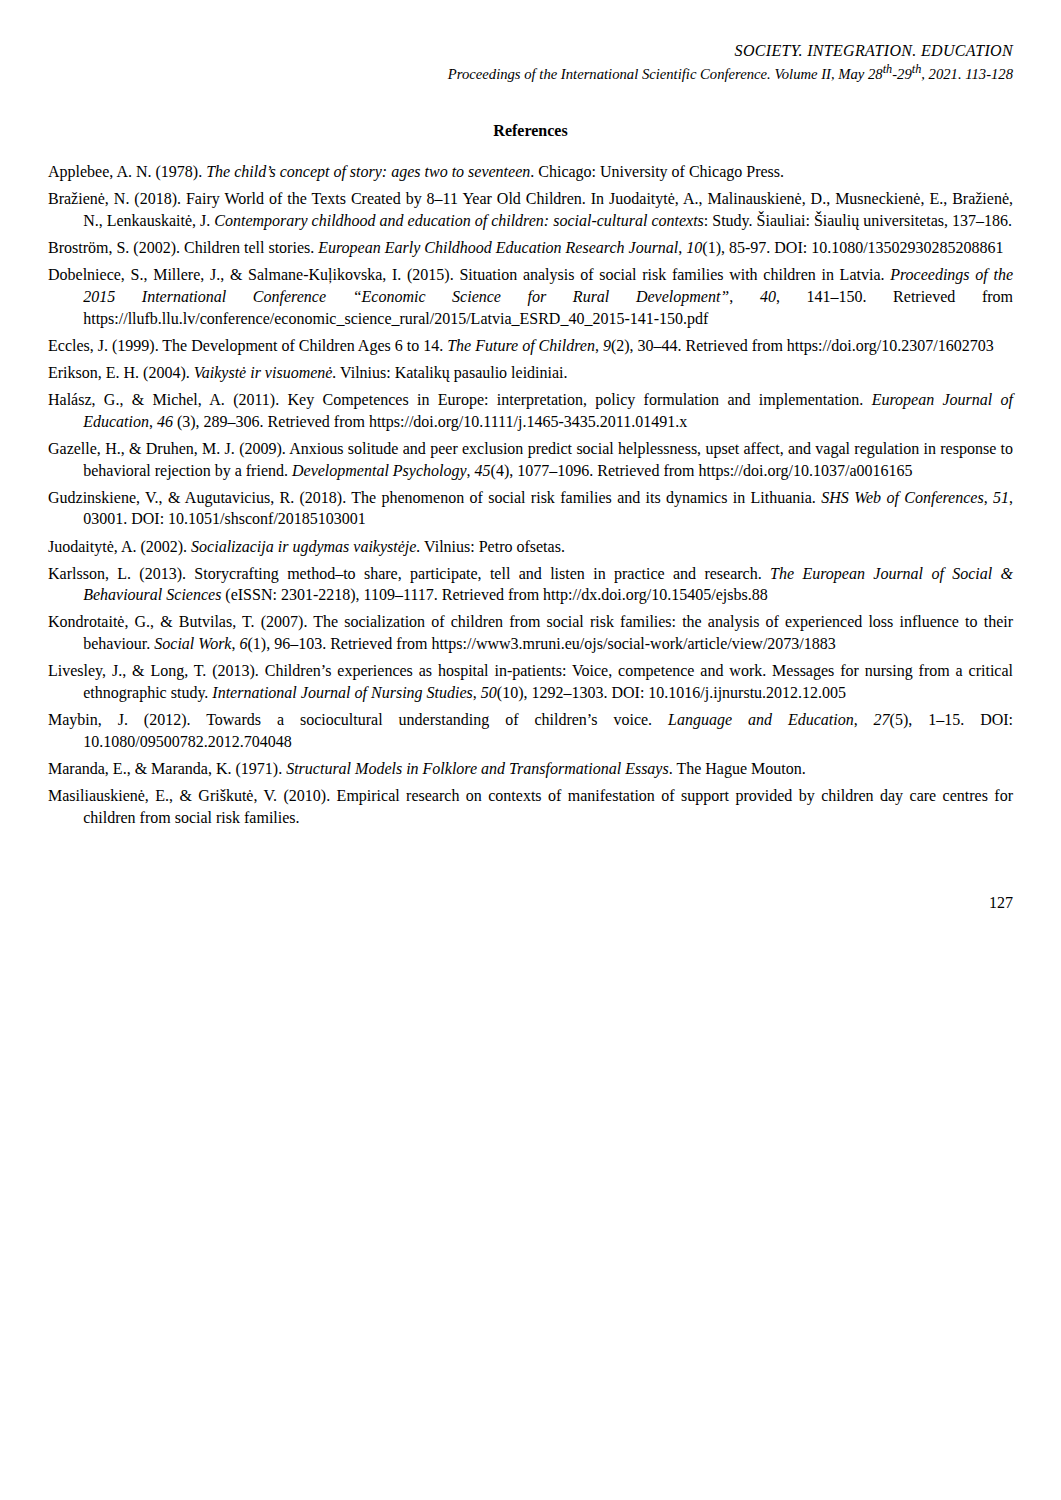SOCIETY. INTEGRATION. EDUCATION
Proceedings of the International Scientific Conference. Volume II, May 28th-29th, 2021. 113-128
References
Applebee, A. N. (1978). The child’s concept of story: ages two to seventeen. Chicago: University of Chicago Press.
Bražienė, N. (2018). Fairy World of the Texts Created by 8–11 Year Old Children. In Juodaitytė, A., Malinauskienė, D., Musneckienė, E., Bražienė, N., Lenkauskaitė, J. Contemporary childhood and education of children: social-cultural contexts: Study. Šiauliai: Šiaulių universitetas, 137–186.
Broström, S. (2002). Children tell stories. European Early Childhood Education Research Journal, 10(1), 85-97. DOI: 10.1080/13502930285208861
Dobelniece, S., Millere, J., & Salmane-Kuļikovska, I. (2015). Situation analysis of social risk families with children in Latvia. Proceedings of the 2015 International Conference “Economic Science for Rural Development”, 40, 141–150. Retrieved from https://llufb.llu.lv/conference/economic_science_rural/2015/Latvia_ESRD_40_2015-141-150.pdf
Eccles, J. (1999). The Development of Children Ages 6 to 14. The Future of Children, 9(2), 30–44. Retrieved from https://doi.org/10.2307/1602703
Erikson, E. H. (2004). Vaikystė ir visuomenė. Vilnius: Katalikų pasaulio leidiniai.
Halász, G., & Michel, A. (2011). Key Competences in Europe: interpretation, policy formulation and implementation. European Journal of Education, 46 (3), 289–306. Retrieved from https://doi.org/10.1111/j.1465-3435.2011.01491.x
Gazelle, H., & Druhen, M. J. (2009). Anxious solitude and peer exclusion predict social helplessness, upset affect, and vagal regulation in response to behavioral rejection by a friend. Developmental Psychology, 45(4), 1077–1096. Retrieved from https://doi.org/10.1037/a0016165
Gudzinskiene, V., & Augutavicius, R. (2018). The phenomenon of social risk families and its dynamics in Lithuania. SHS Web of Conferences, 51, 03001. DOI: 10.1051/shsconf/20185103001
Juodaitytė, A. (2002). Socializacija ir ugdymas vaikystėje. Vilnius: Petro ofsetas.
Karlsson, L. (2013). Storycrafting method–to share, participate, tell and listen in practice and research. The European Journal of Social & Behavioural Sciences (eISSN: 2301-2218), 1109–1117. Retrieved from http://dx.doi.org/10.15405/ejsbs.88
Kondrotaitė, G., & Butvilas, T. (2007). The socialization of children from social risk families: the analysis of experienced loss influence to their behaviour. Social Work, 6(1), 96–103. Retrieved from https://www3.mruni.eu/ojs/social-work/article/view/2073/1883
Livesley, J., & Long, T. (2013). Children’s experiences as hospital in-patients: Voice, competence and work. Messages for nursing from a critical ethnographic study. International Journal of Nursing Studies, 50(10), 1292–1303. DOI: 10.1016/j.ijnurstu.2012.12.005
Maybin, J. (2012). Towards a sociocultural understanding of children’s voice. Language and Education, 27(5), 1–15. DOI: 10.1080/09500782.2012.704048
Maranda, E., & Maranda, K. (1971). Structural Models in Folklore and Transformational Essays. The Hague Mouton.
Masiliauskienė, E., & Griškutė, V. (2010). Empirical research on contexts of manifestation of support provided by children day care centres for children from social risk families.
127